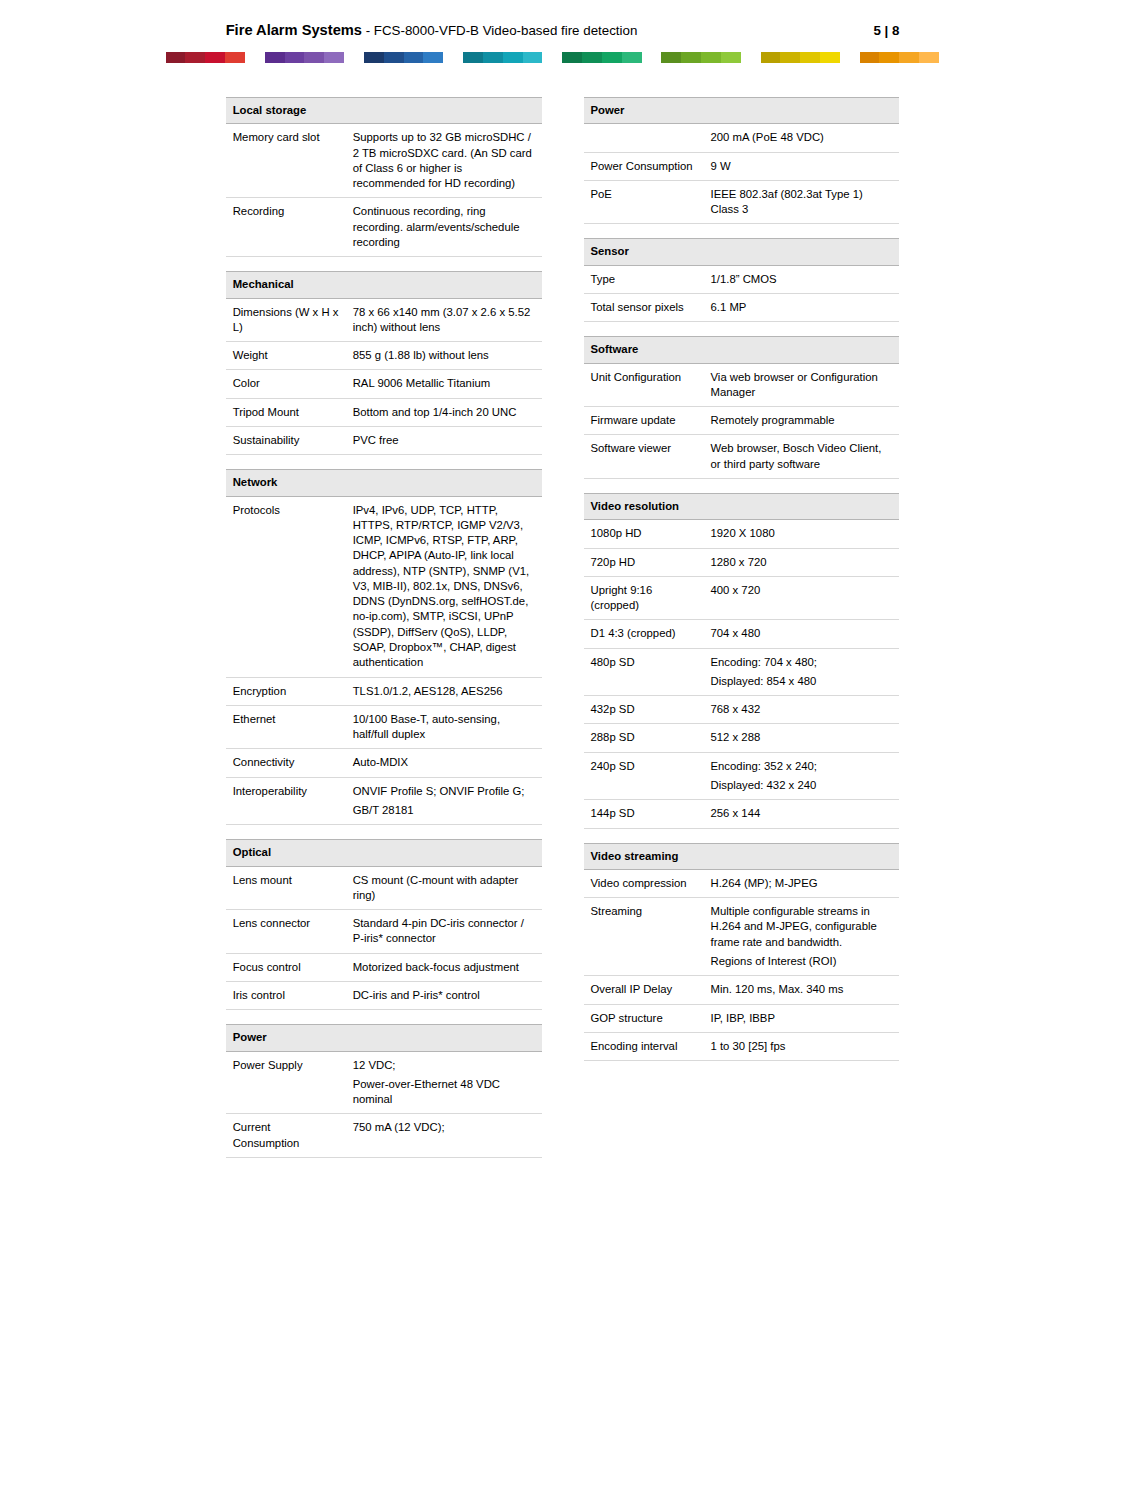Fire Alarm Systems - FCS-8000-VFD-B Video-based fire detection
5 | 8
| Local storage |
| Memory card slot | Supports up to 32 GB microSDHC / 2 TB microSDXC card. (An SD card of Class 6 or higher is recommended for HD recording) |
| Recording | Continuous recording, ring recording. alarm/events/schedule recording |
| Mechanical |
| Dimensions (W x H x L) | 78 x 66 x140 mm (3.07 x 2.6 x 5.52 inch) without lens |
| Weight | 855 g (1.88 lb) without lens |
| Color | RAL 9006 Metallic Titanium |
| Tripod Mount | Bottom and top 1/4-inch 20 UNC |
| Sustainability | PVC free |
| Network |
| Protocols | IPv4, IPv6, UDP, TCP, HTTP, HTTPS, RTP/RTCP, IGMP V2/V3, ICMP, ICMPv6, RTSP, FTP, ARP, DHCP, APIPA (Auto-IP, link local address), NTP (SNTP), SNMP (V1, V3, MIB-II), 802.1x, DNS, DNSv6, DDNS (DynDNS.org, selfHOST.de, no-ip.com), SMTP, iSCSI, UPnP (SSDP), DiffServ (QoS), LLDP, SOAP, Dropbox™, CHAP, digest authentication |
| Encryption | TLS1.0/1.2, AES128, AES256 |
| Ethernet | 10/100 Base-T, auto-sensing, half/full duplex |
| Connectivity | Auto-MDIX |
| Interoperability | ONVIF Profile S; ONVIF Profile G; GB/T 28181 |
| Optical |
| Lens mount | CS mount (C-mount with adapter ring) |
| Lens connector | Standard 4-pin DC-iris connector / P-iris* connector |
| Focus control | Motorized back-focus adjustment |
| Iris control | DC-iris and P-iris* control |
| Power |
| Power Supply | 12 VDC; Power-over-Ethernet 48 VDC nominal |
| Current Consumption | 750 mA (12 VDC); |
| Power |
| | 200 mA (PoE 48 VDC) |
| Power Consumption | 9 W |
| PoE | IEEE 802.3af (802.3at Type 1) Class 3 |
| Sensor |
| Type | 1/1.8” CMOS |
| Total sensor pixels | 6.1 MP |
| Software |
| Unit Configuration | Via web browser or Configuration Manager |
| Firmware update | Remotely programmable |
| Software viewer | Web browser, Bosch Video Client, or third party software |
| Video resolution |
| 1080p HD | 1920 X 1080 |
| 720p HD | 1280 x 720 |
| Upright 9:16 (cropped) | 400 x 720 |
| D1 4:3 (cropped) | 704 x 480 |
| 480p SD | Encoding: 704 x 480; Displayed: 854 x 480 |
| 432p SD | 768 x 432 |
| 288p SD | 512 x 288 |
| 240p SD | Encoding: 352 x 240; Displayed: 432 x 240 |
| 144p SD | 256 x 144 |
| Video streaming |
| Video compression | H.264 (MP); M-JPEG |
| Streaming | Multiple configurable streams in H.264 and M-JPEG, configurable frame rate and bandwidth. Regions of Interest (ROI) |
| Overall IP Delay | Min. 120 ms, Max. 340 ms |
| GOP structure | IP, IBP, IBBP |
| Encoding interval | 1 to 30 [25] fps |